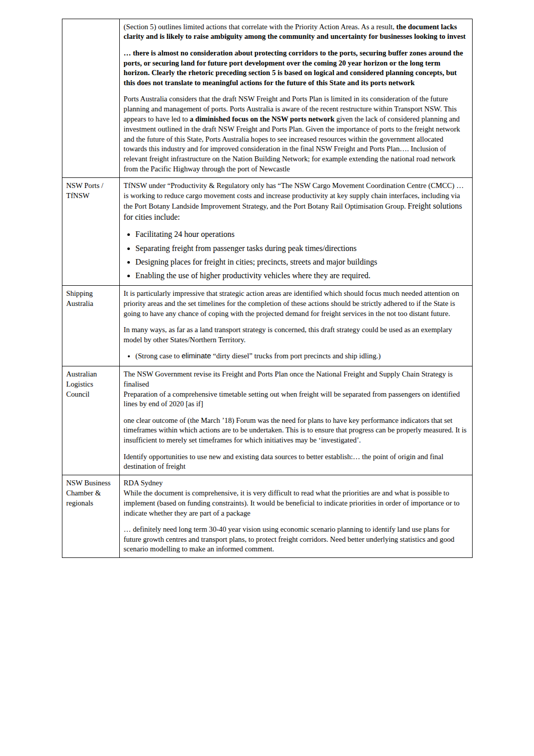| | (Section 5) outlines limited actions that correlate with the Priority Action Areas. As a result, the document lacks clarity and is likely to raise ambiguity among the community and uncertainty for businesses looking to invest … there is almost no consideration about protecting corridors to the ports, securing buffer zones around the ports, or securing land for future port development over the coming 20 year horizon or the long term horizon. Clearly the rhetoric preceding section 5 is based on logical and considered planning concepts, but this does not translate to meaningful actions for the future of this State and its ports network Ports Australia considers that the draft NSW Freight and Ports Plan is limited in its consideration of the future planning and management of ports. Ports Australia is aware of the recent restructure within Transport NSW. This appears to have led to a diminished focus on the NSW ports network given the lack of considered planning and investment outlined in the draft NSW Freight and Ports Plan. Given the importance of ports to the freight network and the future of this State, Ports Australia hopes to see increased resources within the government allocated towards this industry and for improved consideration in the final NSW Freight and Ports Plan…. Inclusion of relevant freight infrastructure on the Nation Building Network; for example extending the national road network from the Pacific Highway through the port of Newcastle |
| NSW Ports / TfNSW | TfNSW under “Productivity & Regulatory only has “The NSW Cargo Movement Coordination Centre (CMCC) … is working to reduce cargo movement costs and increase productivity at key supply chain interfaces, including via the Port Botany Landside Improvement Strategy, and the Port Botany Rail Optimisation Group. Freight solutions for cities include: Facilitating 24 hour operations Separating freight from passenger tasks during peak times/directions Designing places for freight in cities; precincts, streets and major buildings Enabling the use of higher productivity vehicles where they are required. |
| Shipping Australia | It is particularly impressive that strategic action areas are identified which should focus much needed attention on priority areas and the set timelines for the completion of these actions should be strictly adhered to if the State is going to have any chance of coping with the projected demand for freight services in the not too distant future. In many ways, as far as a land transport strategy is concerned, this draft strategy could be used as an exemplary model by other States/Northern Territory. (Strong case to eliminate “dirty diesel” trucks from port precincts and ship idling.) |
| Australian Logistics Council | The NSW Government revise its Freight and Ports Plan once the National Freight and Supply Chain Strategy is finalised Preparation of a comprehensive timetable setting out when freight will be separated from passengers on identified lines by end of 2020 [as if] one clear outcome of (the March ’18) Forum was the need for plans to have key performance indicators that set timeframes within which actions are to be undertaken. This is to ensure that progress can be properly measured. It is insufficient to merely set timeframes for which initiatives may be ‘investigated’. Identify opportunities to use new and existing data sources to better establish:… the point of origin and final destination of freight |
| NSW Business Chamber & regionals | RDA Sydney While the document is comprehensive, it is very difficult to read what the priorities are and what is possible to implement (based on funding constraints). It would be beneficial to indicate priorities in order of importance or to indicate whether they are part of a package … definitely need long term 30-40 year vision using economic scenario planning to identify land use plans for future growth centres and transport plans, to protect freight corridors. Need better underlying statistics and good scenario modelling to make an informed comment. |